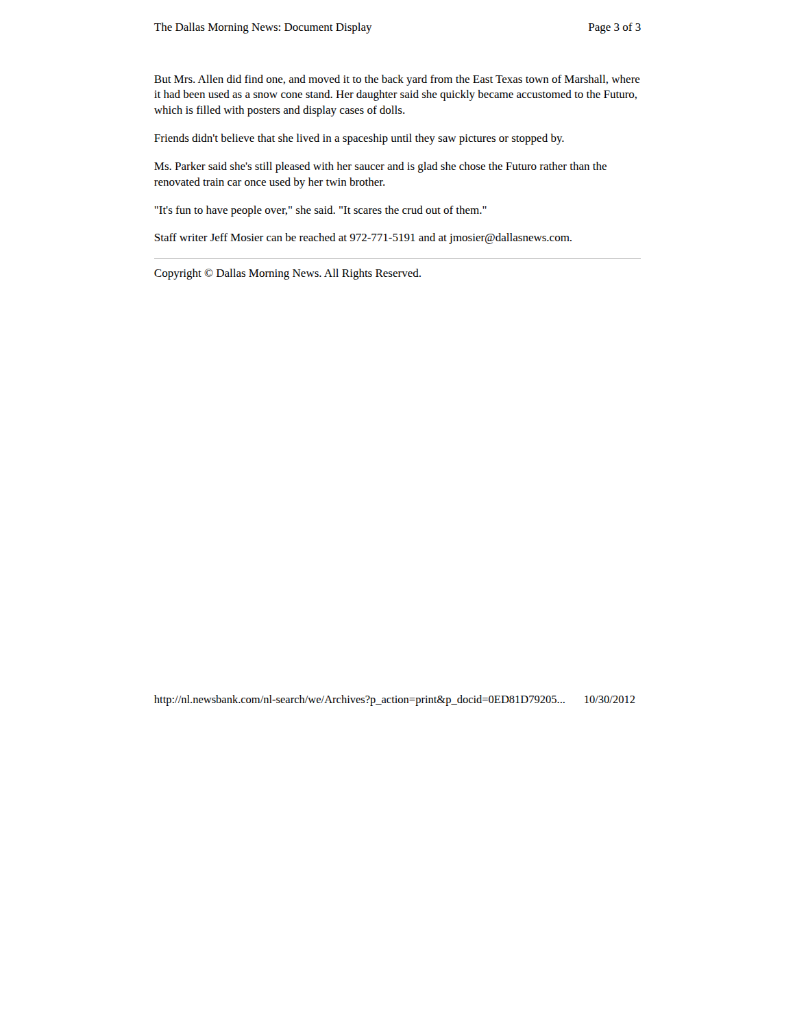The Dallas Morning News: Document Display
Page 3 of 3
But Mrs. Allen did find one, and moved it to the back yard from the East Texas town of Marshall, where it had been used as a snow cone stand. Her daughter said she quickly became accustomed to the Futuro, which is filled with posters and display cases of dolls.
Friends didn't believe that she lived in a spaceship until they saw pictures or stopped by.
Ms. Parker said she's still pleased with her saucer and is glad she chose the Futuro rather than the renovated train car once used by her twin brother.
"It's fun to have people over," she said. "It scares the crud out of them."
Staff writer Jeff Mosier can be reached at 972-771-5191 and at jmosier@dallasnews.com.
Copyright © Dallas Morning News. All Rights Reserved.
http://nl.newsbank.com/nl-search/we/Archives?p_action=print&p_docid=0ED81D79205...
10/30/2012